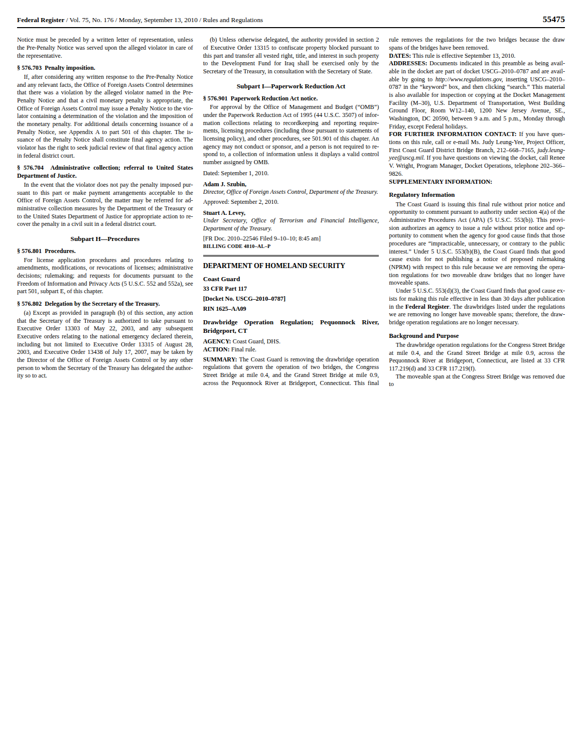Federal Register / Vol. 75, No. 176 / Monday, September 13, 2010 / Rules and Regulations
55475
Notice must be preceded by a written letter of representation, unless the Pre-Penalty Notice was served upon the alleged violator in care of the representative.
§ 576.703 Penalty imposition.
If, after considering any written response to the Pre-Penalty Notice and any relevant facts, the Office of Foreign Assets Control determines that there was a violation by the alleged violator named in the Pre-Penalty Notice and that a civil monetary penalty is appropriate, the Office of Foreign Assets Control may issue a Penalty Notice to the violator containing a determination of the violation and the imposition of the monetary penalty. For additional details concerning issuance of a Penalty Notice, see Appendix A to part 501 of this chapter. The issuance of the Penalty Notice shall constitute final agency action. The violator has the right to seek judicial review of that final agency action in federal district court.
§ 576.704 Administrative collection; referral to United States Department of Justice.
In the event that the violator does not pay the penalty imposed pursuant to this part or make payment arrangements acceptable to the Office of Foreign Assets Control, the matter may be referred for administrative collection measures by the Department of the Treasury or to the United States Department of Justice for appropriate action to recover the penalty in a civil suit in a federal district court.
Subpart H—Procedures
§ 576.801 Procedures.
For license application procedures and procedures relating to amendments, modifications, or revocations of licenses; administrative decisions; rulemaking; and requests for documents pursuant to the Freedom of Information and Privacy Acts (5 U.S.C. 552 and 552a), see part 501, subpart E, of this chapter.
§ 576.802 Delegation by the Secretary of the Treasury.
(a) Except as provided in paragraph (b) of this section, any action that the Secretary of the Treasury is authorized to take pursuant to Executive Order 13303 of May 22, 2003, and any subsequent Executive orders relating to the national emergency declared therein, including but not limited to Executive Order 13315 of August 28, 2003, and Executive Order 13438 of July 17, 2007, may be taken by the Director of the Office of Foreign Assets Control or by any other person to whom the Secretary of the Treasury has delegated the authority so to act.
(b) Unless otherwise delegated, the authority provided in section 2 of Executive Order 13315 to confiscate property blocked pursuant to this part and transfer all vested right, title, and interest in such property to the Development Fund for Iraq shall be exercised only by the Secretary of the Treasury, in consultation with the Secretary of State.
Subpart I—Paperwork Reduction Act
§ 576.901 Paperwork Reduction Act notice.
For approval by the Office of Management and Budget (“OMB”) under the Paperwork Reduction Act of 1995 (44 U.S.C. 3507) of information collections relating to recordkeeping and reporting requirements, licensing procedures (including those pursuant to statements of licensing policy), and other procedures, see 501.901 of this chapter. An agency may not conduct or sponsor, and a person is not required to respond to, a collection of information unless it displays a valid control number assigned by OMB.
Dated: September 1, 2010.
Adam J. Szubin,
Director, Office of Foreign Assets Control, Department of the Treasury.
Approved: September 2, 2010.
Stuart A. Levey,
Under Secretary, Office of Terrorism and Financial Intelligence, Department of the Treasury.
[FR Doc. 2010–22546 Filed 9–10–10; 8:45 am]
BILLING CODE 4810–AL–P
DEPARTMENT OF HOMELAND SECURITY
Coast Guard
33 CFR Part 117
[Docket No. USCG–2010–0787]
RIN 1625–AA09
Drawbridge Operation Regulation; Pequonnock River, Bridgeport, CT
AGENCY: Coast Guard, DHS.
ACTION: Final rule.
SUMMARY: The Coast Guard is removing the drawbridge operation regulations that govern the operation of two bridges, the Congress Street Bridge at mile 0.4, and the Grand Street Bridge at mile 0.9, across the Pequonnock River at Bridgeport, Connecticut. This final rule removes the regulations for the two bridges because the draw spans of the bridges have been removed.
DATES: This rule is effective September 13, 2010.
ADDRESSES: Documents indicated in this preamble as being available in the docket are part of docket USCG–2010–0787 and are available by going to http://www.regulations.gov, inserting USCG–2010–0787 in the “keyword” box, and then clicking “search.” This material is also available for inspection or copying at the Docket Management Facility (M–30), U.S. Department of Transportation, West Building Ground Floor, Room W12–140, 1200 New Jersey Avenue, SE., Washington, DC 20590, between 9 a.m. and 5 p.m., Monday through Friday, except Federal holidays.
FOR FURTHER INFORMATION CONTACT: If you have questions on this rule, call or e-mail Ms. Judy Leung-Yee, Project Officer, First Coast Guard District Bridge Branch, 212–668–7165, judy.leung-yee@uscg.mil. If you have questions on viewing the docket, call Renee V. Wright, Program Manager, Docket Operations, telephone 202–366–9826.
SUPPLEMENTARY INFORMATION:
Regulatory Information
The Coast Guard is issuing this final rule without prior notice and opportunity to comment pursuant to authority under section 4(a) of the Administrative Procedures Act (APA) (5 U.S.C. 553(b)). This provision authorizes an agency to issue a rule without prior notice and opportunity to comment when the agency for good cause finds that those procedures are “impracticable, unnecessary, or contrary to the public interest.” Under 5 U.S.C. 553(b)(B), the Coast Guard finds that good cause exists for not publishing a notice of proposed rulemaking (NPRM) with respect to this rule because we are removing the operation regulations for two moveable draw bridges that no longer have moveable spans.
Under 5 U.S.C. 553(d)(3), the Coast Guard finds that good cause exists for making this rule effective in less than 30 days after publication in the Federal Register. The drawbridges listed under the regulations we are removing no longer have moveable spans; therefore, the drawbridge operation regulations are no longer necessary.
Background and Purpose
The drawbridge operation regulations for the Congress Street Bridge at mile 0.4, and the Grand Street Bridge at mile 0.9, across the Pequonnock River at Bridgeport, Connecticut, are listed at 33 CFR 117.219(d) and 33 CFR 117.219(f).
The moveable span at the Congress Street Bridge was removed due to